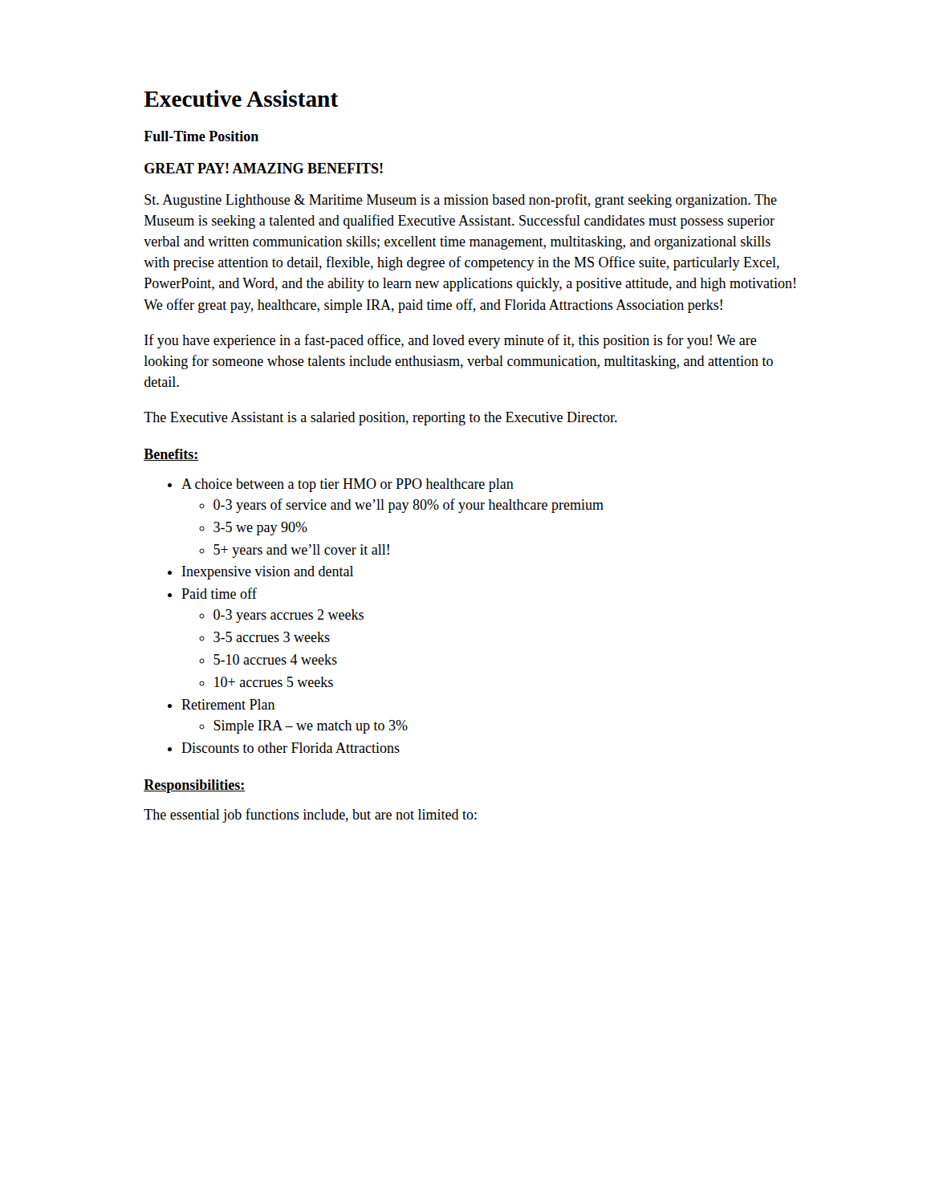Executive Assistant
Full-Time Position
GREAT PAY! AMAZING BENEFITS!
St. Augustine Lighthouse & Maritime Museum is a mission based non-profit, grant seeking organization. The Museum is seeking a talented and qualified Executive Assistant. Successful candidates must possess superior verbal and written communication skills; excellent time management, multitasking, and organizational skills with precise attention to detail, flexible, high degree of competency in the MS Office suite, particularly Excel, PowerPoint, and Word, and the ability to learn new applications quickly, a positive attitude, and high motivation! We offer great pay, healthcare, simple IRA, paid time off, and Florida Attractions Association perks!
If you have experience in a fast-paced office, and loved every minute of it, this position is for you! We are looking for someone whose talents include enthusiasm, verbal communication, multitasking, and attention to detail.
The Executive Assistant is a salaried position, reporting to the Executive Director.
Benefits:
A choice between a top tier HMO or PPO healthcare plan
0-3 years of service and we’ll pay 80% of your healthcare premium
3-5 we pay 90%
5+ years and we’ll cover it all!
Inexpensive vision and dental
Paid time off
0-3 years accrues 2 weeks
3-5 accrues 3 weeks
5-10 accrues 4 weeks
10+ accrues 5 weeks
Retirement Plan
Simple IRA – we match up to 3%
Discounts to other Florida Attractions
Responsibilities:
The essential job functions include, but are not limited to: